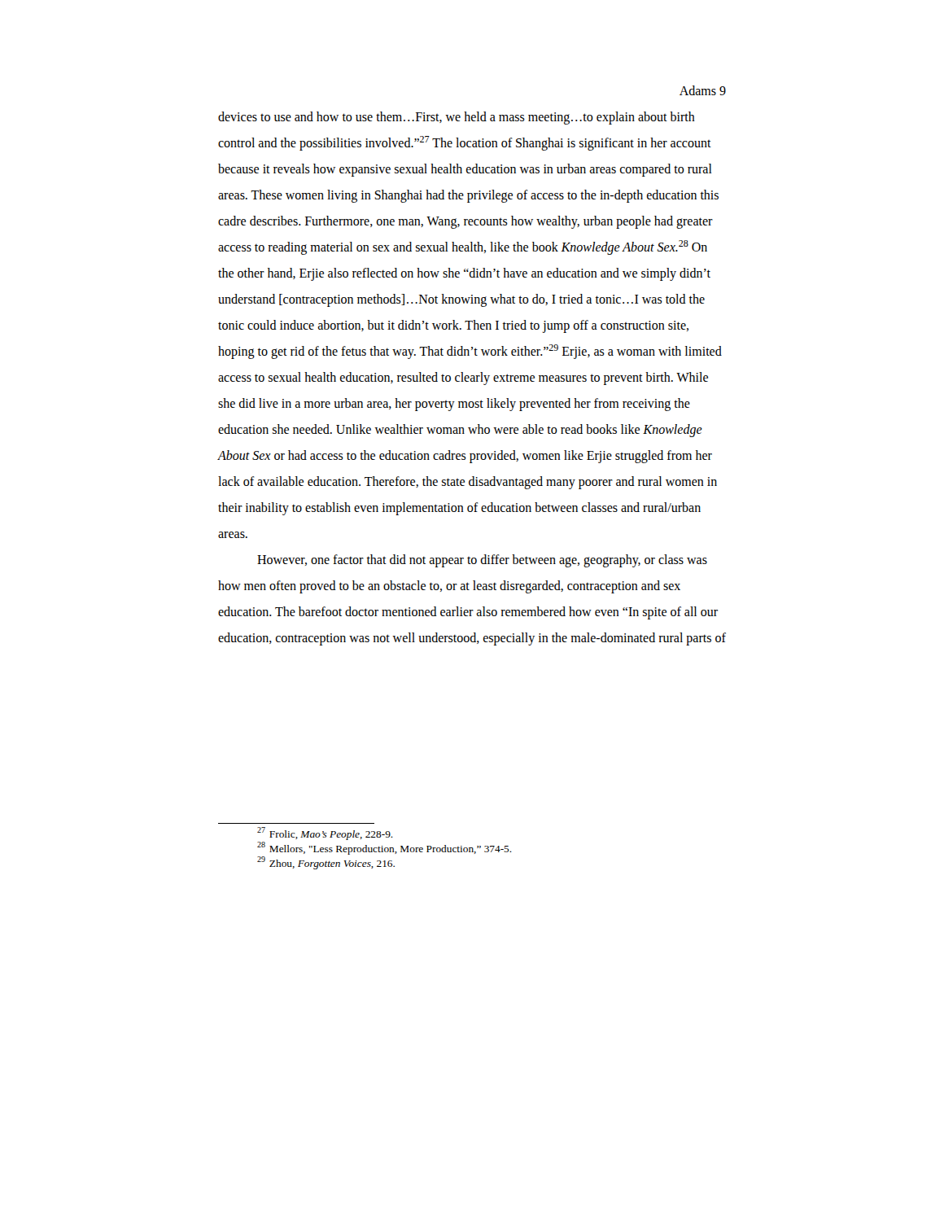Adams 9
devices to use and how to use them…First, we held a mass meeting…to explain about birth control and the possibilities involved.”27 The location of Shanghai is significant in her account because it reveals how expansive sexual health education was in urban areas compared to rural areas. These women living in Shanghai had the privilege of access to the in-depth education this cadre describes. Furthermore, one man, Wang, recounts how wealthy, urban people had greater access to reading material on sex and sexual health, like the book Knowledge About Sex.28 On the other hand, Erjie also reflected on how she “didn’t have an education and we simply didn’t understand [contraception methods]…Not knowing what to do, I tried a tonic…I was told the tonic could induce abortion, but it didn’t work. Then I tried to jump off a construction site, hoping to get rid of the fetus that way. That didn’t work either.”29 Erjie, as a woman with limited access to sexual health education, resulted to clearly extreme measures to prevent birth. While she did live in a more urban area, her poverty most likely prevented her from receiving the education she needed. Unlike wealthier woman who were able to read books like Knowledge About Sex or had access to the education cadres provided, women like Erjie struggled from her lack of available education. Therefore, the state disadvantaged many poorer and rural women in their inability to establish even implementation of education between classes and rural/urban areas.
However, one factor that did not appear to differ between age, geography, or class was how men often proved to be an obstacle to, or at least disregarded, contraception and sex education. The barefoot doctor mentioned earlier also remembered how even “In spite of all our education, contraception was not well understood, especially in the male-dominated rural parts of
27 Frolic, Mao’s People, 228-9.
28 Mellors, "Less Reproduction, More Production,” 374-5.
29 Zhou, Forgotten Voices, 216.